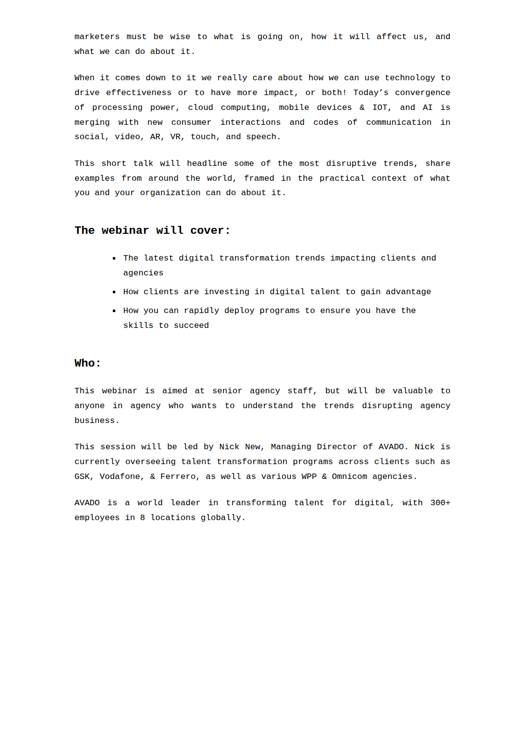marketers must be wise to what is going on, how it will affect us, and what we can do about it.
When it comes down to it we really care about how we can use technology to drive effectiveness or to have more impact, or both! Today’s convergence of processing power, cloud computing, mobile devices & IOT, and AI is merging with new consumer interactions and codes of communication in social, video, AR, VR, touch, and speech.
This short talk will headline some of the most disruptive trends, share examples from around the world, framed in the practical context of what you and your organization can do about it.
The webinar will cover:
The latest digital transformation trends impacting clients and agencies
How clients are investing in digital talent to gain advantage
How you can rapidly deploy programs to ensure you have the skills to succeed
Who:
This webinar is aimed at senior agency staff, but will be valuable to anyone in agency who wants to understand the trends disrupting agency business.
This session will be led by Nick New, Managing Director of AVADO. Nick is currently overseeing talent transformation programs across clients such as GSK, Vodafone, & Ferrero, as well as various WPP & Omnicom agencies.
AVADO is a world leader in transforming talent for digital, with 300+ employees in 8 locations globally.